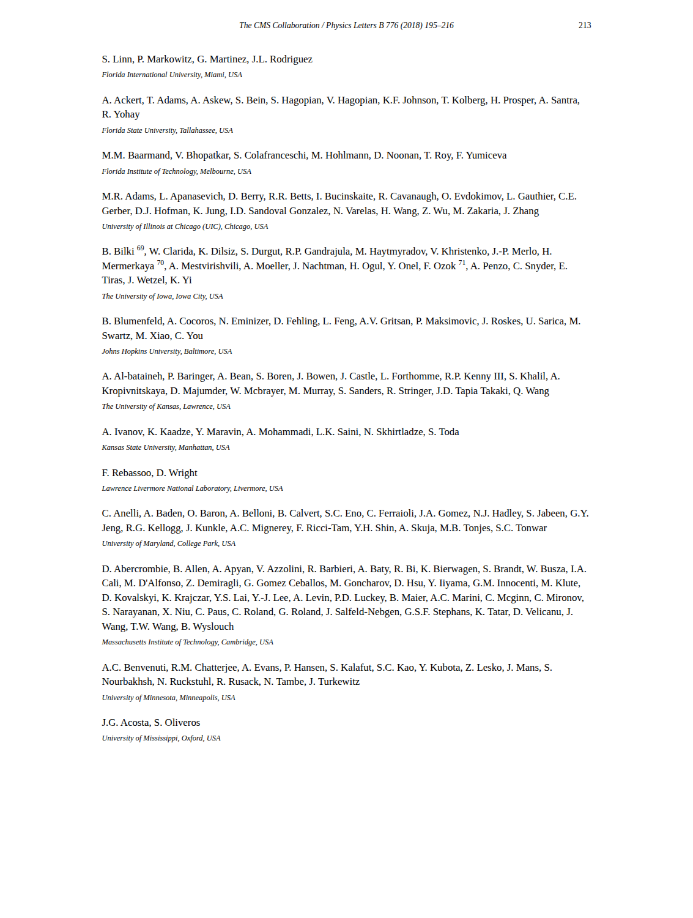The CMS Collaboration / Physics Letters B 776 (2018) 195–216 213
S. Linn, P. Markowitz, G. Martinez, J.L. Rodriguez
Florida International University, Miami, USA
A. Ackert, T. Adams, A. Askew, S. Bein, S. Hagopian, V. Hagopian, K.F. Johnson, T. Kolberg, H. Prosper, A. Santra, R. Yohay
Florida State University, Tallahassee, USA
M.M. Baarmand, V. Bhopatkar, S. Colafranceschi, M. Hohlmann, D. Noonan, T. Roy, F. Yumiceva
Florida Institute of Technology, Melbourne, USA
M.R. Adams, L. Apanasevich, D. Berry, R.R. Betts, I. Bucinskaite, R. Cavanaugh, O. Evdokimov, L. Gauthier, C.E. Gerber, D.J. Hofman, K. Jung, I.D. Sandoval Gonzalez, N. Varelas, H. Wang, Z. Wu, M. Zakaria, J. Zhang
University of Illinois at Chicago (UIC), Chicago, USA
B. Bilki 69, W. Clarida, K. Dilsiz, S. Durgut, R.P. Gandrajula, M. Haytmyradov, V. Khristenko, J.-P. Merlo, H. Mermerkaya 70, A. Mestvirishvili, A. Moeller, J. Nachtman, H. Ogul, Y. Onel, F. Ozok 71, A. Penzo, C. Snyder, E. Tiras, J. Wetzel, K. Yi
The University of Iowa, Iowa City, USA
B. Blumenfeld, A. Cocoros, N. Eminizer, D. Fehling, L. Feng, A.V. Gritsan, P. Maksimovic, J. Roskes, U. Sarica, M. Swartz, M. Xiao, C. You
Johns Hopkins University, Baltimore, USA
A. Al-bataineh, P. Baringer, A. Bean, S. Boren, J. Bowen, J. Castle, L. Forthomme, R.P. Kenny III, S. Khalil, A. Kropivnitskaya, D. Majumder, W. Mcbrayer, M. Murray, S. Sanders, R. Stringer, J.D. Tapia Takaki, Q. Wang
The University of Kansas, Lawrence, USA
A. Ivanov, K. Kaadze, Y. Maravin, A. Mohammadi, L.K. Saini, N. Skhirtladze, S. Toda
Kansas State University, Manhattan, USA
F. Rebassoo, D. Wright
Lawrence Livermore National Laboratory, Livermore, USA
C. Anelli, A. Baden, O. Baron, A. Belloni, B. Calvert, S.C. Eno, C. Ferraioli, J.A. Gomez, N.J. Hadley, S. Jabeen, G.Y. Jeng, R.G. Kellogg, J. Kunkle, A.C. Mignerey, F. Ricci-Tam, Y.H. Shin, A. Skuja, M.B. Tonjes, S.C. Tonwar
University of Maryland, College Park, USA
D. Abercrombie, B. Allen, A. Apyan, V. Azzolini, R. Barbieri, A. Baty, R. Bi, K. Bierwagen, S. Brandt, W. Busza, I.A. Cali, M. D'Alfonso, Z. Demiragli, G. Gomez Ceballos, M. Goncharov, D. Hsu, Y. Iiyama, G.M. Innocenti, M. Klute, D. Kovalskyi, K. Krajczar, Y.S. Lai, Y.-J. Lee, A. Levin, P.D. Luckey, B. Maier, A.C. Marini, C. Mcginn, C. Mironov, S. Narayanan, X. Niu, C. Paus, C. Roland, G. Roland, J. Salfeld-Nebgen, G.S.F. Stephans, K. Tatar, D. Velicanu, J. Wang, T.W. Wang, B. Wyslouch
Massachusetts Institute of Technology, Cambridge, USA
A.C. Benvenuti, R.M. Chatterjee, A. Evans, P. Hansen, S. Kalafut, S.C. Kao, Y. Kubota, Z. Lesko, J. Mans, S. Nourbakhsh, N. Ruckstuhl, R. Rusack, N. Tambe, J. Turkewitz
University of Minnesota, Minneapolis, USA
J.G. Acosta, S. Oliveros
University of Mississippi, Oxford, USA